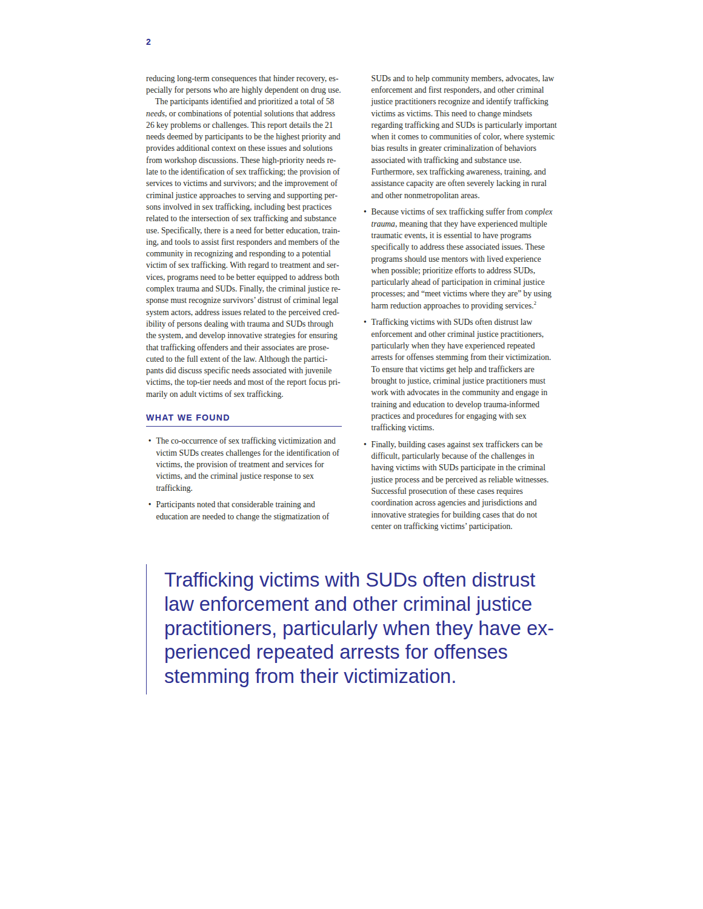2
reducing long-term consequences that hinder recovery, especially for persons who are highly dependent on drug use.
The participants identified and prioritized a total of 58 needs, or combinations of potential solutions that address 26 key problems or challenges. This report details the 21 needs deemed by participants to be the highest priority and provides additional context on these issues and solutions from workshop discussions. These high-priority needs relate to the identification of sex trafficking; the provision of services to victims and survivors; and the improvement of criminal justice approaches to serving and supporting persons involved in sex trafficking, including best practices related to the intersection of sex trafficking and substance use. Specifically, there is a need for better education, training, and tools to assist first responders and members of the community in recognizing and responding to a potential victim of sex trafficking. With regard to treatment and services, programs need to be better equipped to address both complex trauma and SUDs. Finally, the criminal justice response must recognize survivors’ distrust of criminal legal system actors, address issues related to the perceived credibility of persons dealing with trauma and SUDs through the system, and develop innovative strategies for ensuring that trafficking offenders and their associates are prosecuted to the full extent of the law. Although the participants did discuss specific needs associated with juvenile victims, the top-tier needs and most of the report focus primarily on adult victims of sex trafficking.
What We Found
The co-occurrence of sex trafficking victimization and victim SUDs creates challenges for the identification of victims, the provision of treatment and services for victims, and the criminal justice response to sex trafficking.
Participants noted that considerable training and education are needed to change the stigmatization of SUDs and to help community members, advocates, law enforcement and first responders, and other criminal justice practitioners recognize and identify trafficking victims as victims. This need to change mindsets regarding trafficking and SUDs is particularly important when it comes to communities of color, where systemic bias results in greater criminalization of behaviors associated with trafficking and substance use. Furthermore, sex trafficking awareness, training, and assistance capacity are often severely lacking in rural and other nonmetropolitan areas.
Because victims of sex trafficking suffer from complex trauma, meaning that they have experienced multiple traumatic events, it is essential to have programs specifically to address these associated issues. These programs should use mentors with lived experience when possible; prioritize efforts to address SUDs, particularly ahead of participation in criminal justice processes; and “meet victims where they are” by using harm reduction approaches to providing services.2
Trafficking victims with SUDs often distrust law enforcement and other criminal justice practitioners, particularly when they have experienced repeated arrests for offenses stemming from their victimization. To ensure that victims get help and traffickers are brought to justice, criminal justice practitioners must work with advocates in the community and engage in training and education to develop trauma-informed practices and procedures for engaging with sex trafficking victims.
Finally, building cases against sex traffickers can be difficult, particularly because of the challenges in having victims with SUDs participate in the criminal justice process and be perceived as reliable witnesses. Successful prosecution of these cases requires coordination across agencies and jurisdictions and innovative strategies for building cases that do not center on trafficking victims’ participation.
Trafficking victims with SUDs often distrust law enforcement and other criminal justice practitioners, particularly when they have experienced repeated arrests for offenses stemming from their victimization.